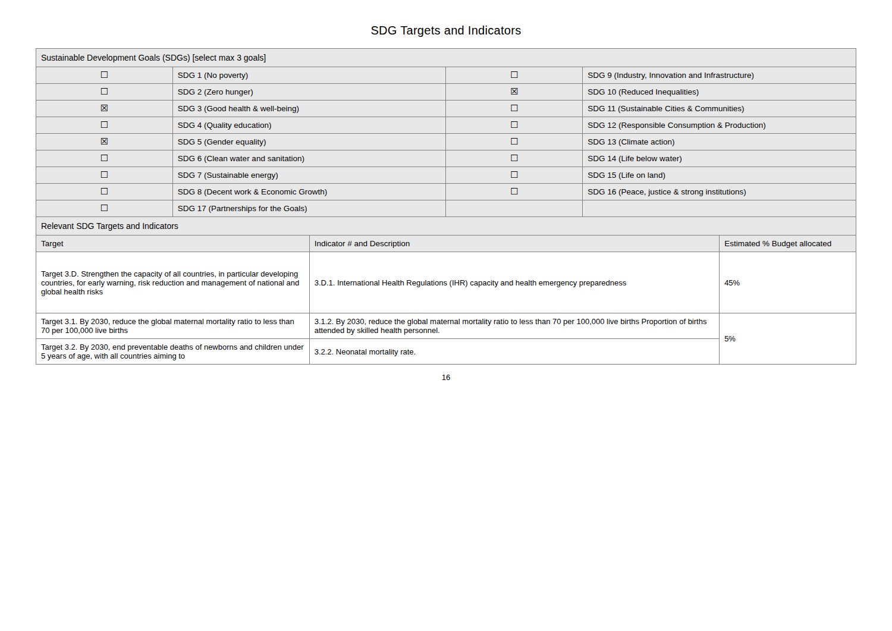SDG Targets and Indicators
| Sustainable Development Goals (SDGs) [select max 3 goals] |
| ☐ | SDG 1 (No poverty) | ☐ | SDG 9 (Industry, Innovation and Infrastructure) |
| ☐ | SDG 2 (Zero hunger) | ☒ | SDG 10 (Reduced Inequalities) |
| ☒ | SDG 3 (Good health & well-being) | ☐ | SDG 11 (Sustainable Cities & Communities) |
| ☐ | SDG 4 (Quality education) | ☐ | SDG 12 (Responsible Consumption & Production) |
| ☒ | SDG 5 (Gender equality) | ☐ | SDG 13 (Climate action) |
| ☐ | SDG 6 (Clean water and sanitation) | ☐ | SDG 14 (Life below water) |
| ☐ | SDG 7 (Sustainable energy) | ☐ | SDG 15 (Life on land) |
| ☐ | SDG 8 (Decent work & Economic Growth) | ☐ | SDG 16 (Peace, justice & strong institutions) |
| ☐ | SDG 17 (Partnerships for the Goals) | | |
| Relevant SDG Targets and Indicators |
| Target | Indicator # and Description | Estimated % Budget allocated |
| Target 3.D. Strengthen the capacity of all countries, in particular developing countries, for early warning, risk reduction and management of national and global health risks | 3.D.1. International Health Regulations (IHR) capacity and health emergency preparedness | 45% |
| Target 3.1. By 2030, reduce the global maternal mortality ratio to less than 70 per 100,000 live births | 3.1.2. By 2030, reduce the global maternal mortality ratio to less than 70 per 100,000 live births Proportion of births attended by skilled health personnel. | 5% |
| Target 3.2. By 2030, end preventable deaths of newborns and children under 5 years of age, with all countries aiming to | 3.2.2. Neonatal mortality rate. |
16